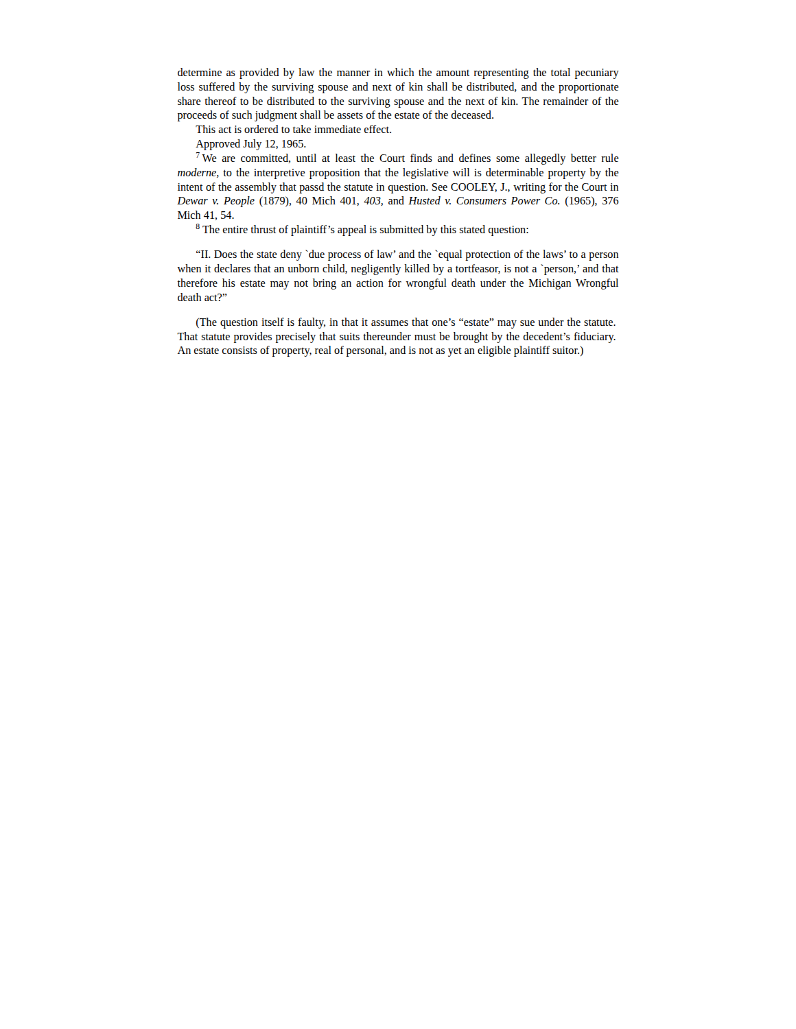determine as provided by law the manner in which the amount representing the total pecuniary loss suffered by the surviving spouse and next of kin shall be distributed, and the proportionate share thereof to be distributed to the surviving spouse and the next of kin. The remainder of the proceeds of such judgment shall be assets of the estate of the deceased.
This act is ordered to take immediate effect.
Approved July 12, 1965.
7 We are committed, until at least the Court finds and defines some allegedly better rule moderne, to the interpretive proposition that the legislative will is determinable property by the intent of the assembly that passd the statute in question. See COOLEY, J., writing for the Court in Dewar v. People (1879), 40 Mich 401, 403, and Husted v. Consumers Power Co. (1965), 376 Mich 41, 54.
8 The entire thrust of plaintiff’s appeal is submitted by this stated question:
“II. Does the state deny `due process of law’ and the `equal protection of the laws’ to a person when it declares that an unborn child, negligently killed by a tortfeasor, is not a `person,’ and that therefore his estate may not bring an action for wrongful death under the Michigan Wrongful death act?”
(The question itself is faulty, in that it assumes that one’s “estate” may sue under the statute. That statute provides precisely that suits thereunder must be brought by the decedent’s fiduciary. An estate consists of property, real of personal, and is not as yet an eligible plaintiff suitor.)